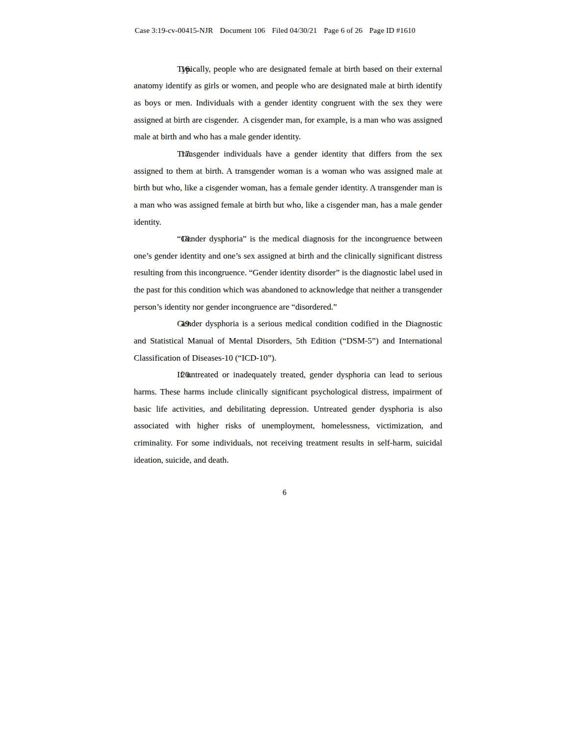Case 3:19-cv-00415-NJR Document 106 Filed 04/30/21 Page 6 of 26 Page ID #1610
16. Typically, people who are designated female at birth based on their external anatomy identify as girls or women, and people who are designated male at birth identify as boys or men. Individuals with a gender identity congruent with the sex they were assigned at birth are cisgender. A cisgender man, for example, is a man who was assigned male at birth and who has a male gender identity.
17. Transgender individuals have a gender identity that differs from the sex assigned to them at birth. A transgender woman is a woman who was assigned male at birth but who, like a cisgender woman, has a female gender identity. A transgender man is a man who was assigned female at birth but who, like a cisgender man, has a male gender identity.
18.“Gender dysphoria” is the medical diagnosis for the incongruence between one’s gender identity and one’s sex assigned at birth and the clinically significant distress resulting from this incongruence. “Gender identity disorder” is the diagnostic label used in the past for this condition which was abandoned to acknowledge that neither a transgender person’s identity nor gender incongruence are “disordered.”
19. Gender dysphoria is a serious medical condition codified in the Diagnostic and Statistical Manual of Mental Disorders, 5th Edition (“DSM-5”) and International Classification of Diseases-10 (“ICD-10”).
20. If untreated or inadequately treated, gender dysphoria can lead to serious harms. These harms include clinically significant psychological distress, impairment of basic life activities, and debilitating depression. Untreated gender dysphoria is also associated with higher risks of unemployment, homelessness, victimization, and criminality. For some individuals, not receiving treatment results in self-harm, suicidal ideation, suicide, and death.
6